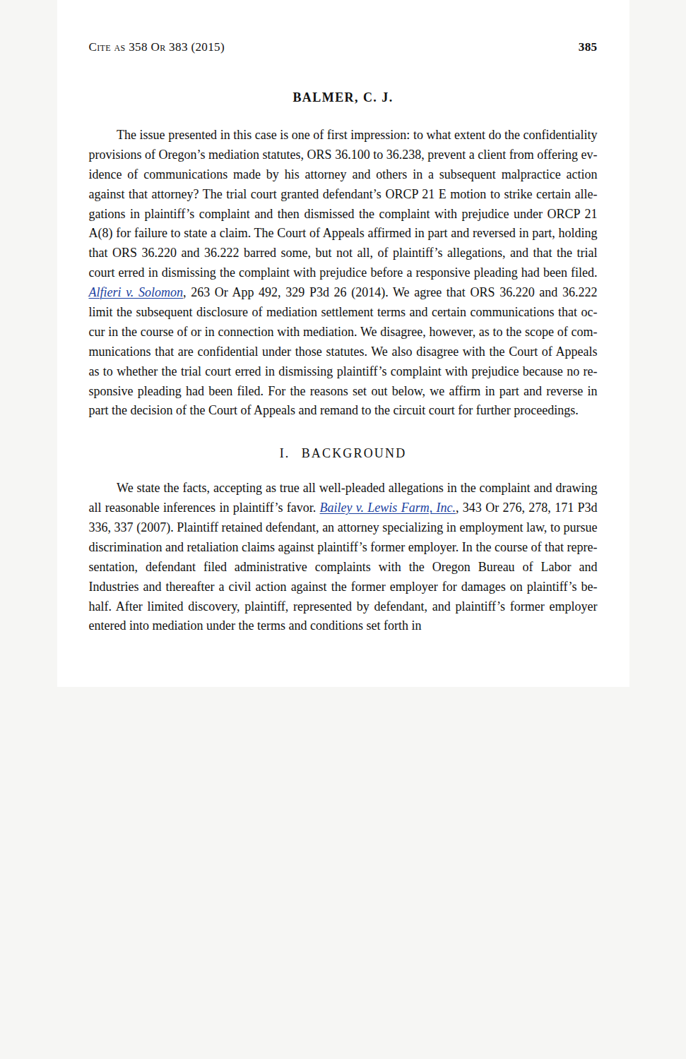Cite as 358 Or 383 (2015) 385
Balmer, C. J.
The issue presented in this case is one of first impression: to what extent do the confidentiality provisions of Oregon’s mediation statutes, ORS 36.100 to 36.238, prevent a client from offering evidence of communications made by his attorney and others in a subsequent malpractice action against that attorney? The trial court granted defendant’s ORCP 21 E motion to strike certain allegations in plaintiff’s complaint and then dismissed the complaint with prejudice under ORCP 21 A(8) for failure to state a claim. The Court of Appeals affirmed in part and reversed in part, holding that ORS 36.220 and 36.222 barred some, but not all, of plaintiff’s allegations, and that the trial court erred in dismissing the complaint with prejudice before a responsive pleading had been filed. Alfieri v. Solomon, 263 Or App 492, 329 P3d 26 (2014). We agree that ORS 36.220 and 36.222 limit the subsequent disclosure of mediation settlement terms and certain communications that occur in the course of or in connection with mediation. We disagree, however, as to the scope of communications that are confidential under those statutes. We also disagree with the Court of Appeals as to whether the trial court erred in dismissing plaintiff’s complaint with prejudice because no responsive pleading had been filed. For the reasons set out below, we affirm in part and reverse in part the decision of the Court of Appeals and remand to the circuit court for further proceedings.
I. BACKGROUND
We state the facts, accepting as true all well-pleaded allegations in the complaint and drawing all reasonable inferences in plaintiff’s favor. Bailey v. Lewis Farm, Inc., 343 Or 276, 278, 171 P3d 336, 337 (2007). Plaintiff retained defendant, an attorney specializing in employment law, to pursue discrimination and retaliation claims against plaintiff’s former employer. In the course of that representation, defendant filed administrative complaints with the Oregon Bureau of Labor and Industries and thereafter a civil action against the former employer for damages on plaintiff’s behalf. After limited discovery, plaintiff, represented by defendant, and plaintiff’s former employer entered into mediation under the terms and conditions set forth in